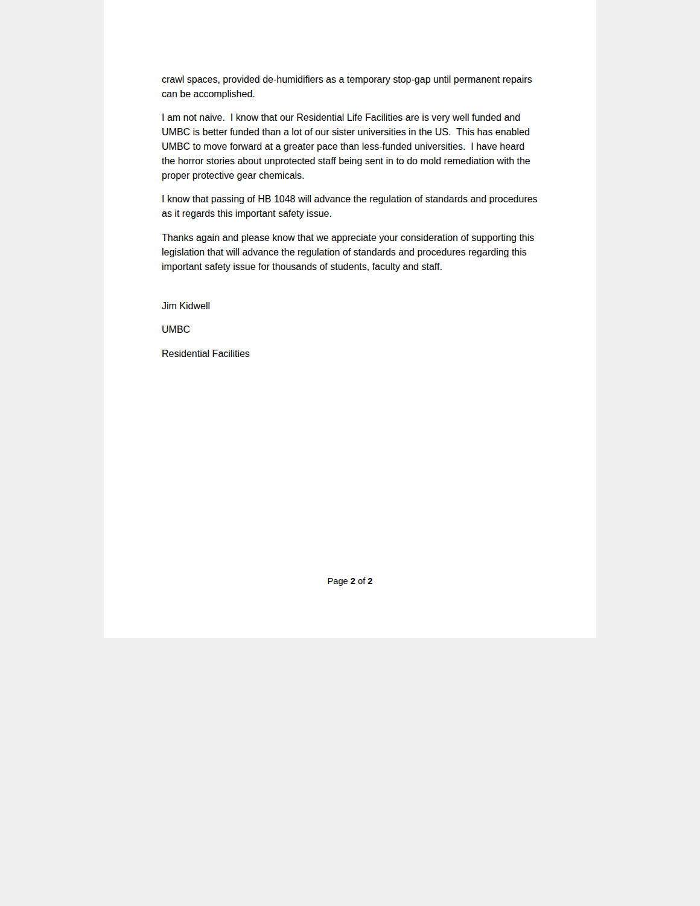crawl spaces, provided de-humidifiers as a temporary stop-gap until permanent repairs can be accomplished.
I am not naive. I know that our Residential Life Facilities are is very well funded and UMBC is better funded than a lot of our sister universities in the US. This has enabled UMBC to move forward at a greater pace than less-funded universities. I have heard the horror stories about unprotected staff being sent in to do mold remediation with the proper protective gear chemicals.
I know that passing of HB 1048 will advance the regulation of standards and procedures as it regards this important safety issue.
Thanks again and please know that we appreciate your consideration of supporting this legislation that will advance the regulation of standards and procedures regarding this important safety issue for thousands of students, faculty and staff.
Jim Kidwell
UMBC
Residential Facilities
Page 2 of 2